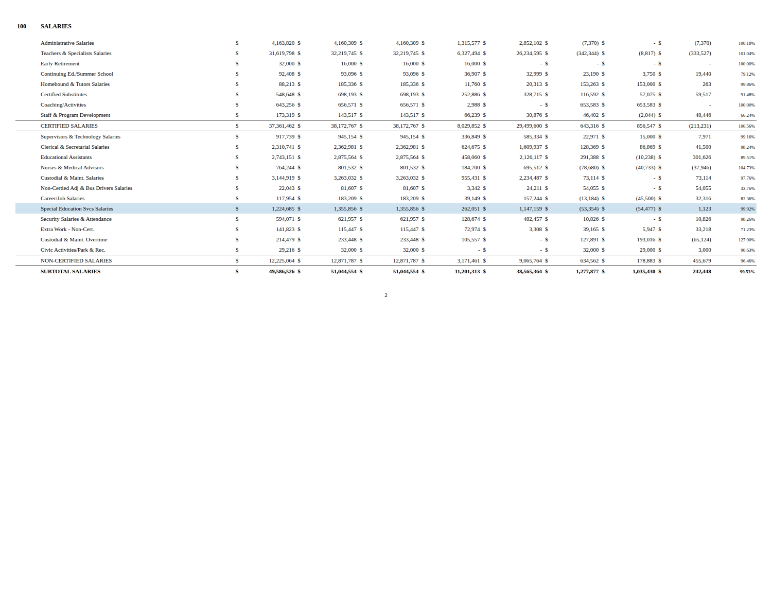| 100 | SALARIES |
| | Administrative Salaries | $ | 4,163,820 | $ | 4,160,309 | $ | 4,160,309 | $ | 1,315,577 | $ | 2,852,102 | $ | (7,370) | $ | - | $ | (7,370) | 100.18% |
| | Teachers & Specialists Salaries | $ | 31,619,798 | $ | 32,219,745 | $ | 32,219,745 | $ | 6,327,494 | $ | 26,234,595 | $ | (342,344) | $ | (8,817) | $ | (333,527) | 101.04% |
| | Early Retirement | $ | 32,000 | $ | 16,000 | $ | 16,000 | $ | 16,000 | $ | - | $ | - | $ | - | $ | - | 100.00% |
| | Continuing Ed./Summer School | $ | 92,408 | $ | 93,096 | $ | 93,096 | $ | 36,907 | $ | 32,999 | $ | 23,190 | $ | 3,750 | $ | 19,440 | 79.12% |
| | Homebound & Tutors Salaries | $ | 88,213 | $ | 185,336 | $ | 185,336 | $ | 11,760 | $ | 20,313 | $ | 153,263 | $ | 153,000 | $ | 263 | 99.86% |
| | Certified Substitutes | $ | 548,648 | $ | 698,193 | $ | 698,193 | $ | 252,886 | $ | 328,715 | $ | 116,592 | $ | 57,075 | $ | 59,517 | 91.48% |
| | Coaching/Activities | $ | 643,256 | $ | 656,571 | $ | 656,571 | $ | 2,988 | $ | - | $ | 653,583 | $ | 653,583 | $ | - | 100.00% |
| | Staff & Program Development | $ | 173,319 | $ | 143,517 | $ | 143,517 | $ | 66,239 | $ | 30,876 | $ | 46,402 | $ | (2,044) | $ | 48,446 | 66.24% |
| | CERTIFIED SALARIES | $ | 37,361,462 | $ | 38,172,767 | $ | 38,172,767 | $ | 8,029,852 | $ | 29,499,600 | $ | 643,316 | $ | 856,547 | $ | (213,231) | 100.56% |
| | Supervisors & Technology Salaries | $ | 917,739 | $ | 945,154 | $ | 945,154 | $ | 336,849 | $ | 585,334 | $ | 22,971 | $ | 15,000 | $ | 7,971 | 99.16% |
| | Clerical & Secretarial Salaries | $ | 2,310,741 | $ | 2,362,981 | $ | 2,362,981 | $ | 624,675 | $ | 1,609,937 | $ | 128,369 | $ | 86,869 | $ | 41,500 | 98.24% |
| | Educational Assistants | $ | 2,743,151 | $ | 2,875,564 | $ | 2,875,564 | $ | 458,060 | $ | 2,126,117 | $ | 291,388 | $ | (10,238) | $ | 301,626 | 89.51% |
| | Nurses & Medical Advisors | $ | 764,244 | $ | 801,532 | $ | 801,532 | $ | 184,700 | $ | 695,512 | $ | (78,680) | $ | (40,733) | $ | (37,946) | 104.73% |
| | Custodial & Maint. Salaries | $ | 3,144,919 | $ | 3,263,032 | $ | 3,263,032 | $ | 955,431 | $ | 2,234,487 | $ | 73,114 | $ | - | $ | 73,114 | 97.76% |
| | Non-Certied Adj & Bus Drivers Salaries | $ | 22,043 | $ | 81,607 | $ | 81,607 | $ | 3,342 | $ | 24,211 | $ | 54,055 | $ | - | $ | 54,055 | 33.76% |
| | Career/Job Salaries | $ | 117,954 | $ | 183,209 | $ | 183,209 | $ | 39,149 | $ | 157,244 | $ | (13,184) | $ | (45,500) | $ | 32,316 | 82.36% |
| | Special Education Svcs Salaries | $ | 1,224,685 | $ | 1,355,856 | $ | 1,355,856 | $ | 262,051 | $ | 1,147,159 | $ | (53,354) | $ | (54,477) | $ | 1,123 | 99.92% |
| | Security Salaries & Attendance | $ | 594,071 | $ | 621,957 | $ | 621,957 | $ | 128,674 | $ | 482,457 | $ | 10,826 | $ | - | $ | 10,826 | 98.26% |
| | Extra Work - Non-Cert. | $ | 141,823 | $ | 115,447 | $ | 115,447 | $ | 72,974 | $ | 3,308 | $ | 39,165 | $ | 5,947 | $ | 33,218 | 71.23% |
| | Custodial & Maint. Overtime | $ | 214,479 | $ | 233,448 | $ | 233,448 | $ | 105,557 | $ | - | $ | 127,891 | $ | 193,016 | $ | (65,124) | 127.90% |
| | Civic Activities/Park & Rec. | $ | 29,216 | $ | 32,000 | $ | 32,000 | $ | - | $ | - | $ | 32,000 | $ | 29,000 | $ | 3,000 | 90.63% |
| | NON-CERTIFIED SALARIES | $ | 12,225,064 | $ | 12,871,787 | $ | 12,871,787 | $ | 3,171,461 | $ | 9,065,764 | $ | 634,562 | $ | 178,883 | $ | 455,679 | 96.46% |
| | SUBTOTAL SALARIES | $ | 49,586,526 | $ | 51,044,554 | $ | 51,044,554 | $ | 11,201,313 | $ | 38,565,364 | $ | 1,277,877 | $ | 1,035,430 | $ | 242,448 | 99.53% |
2